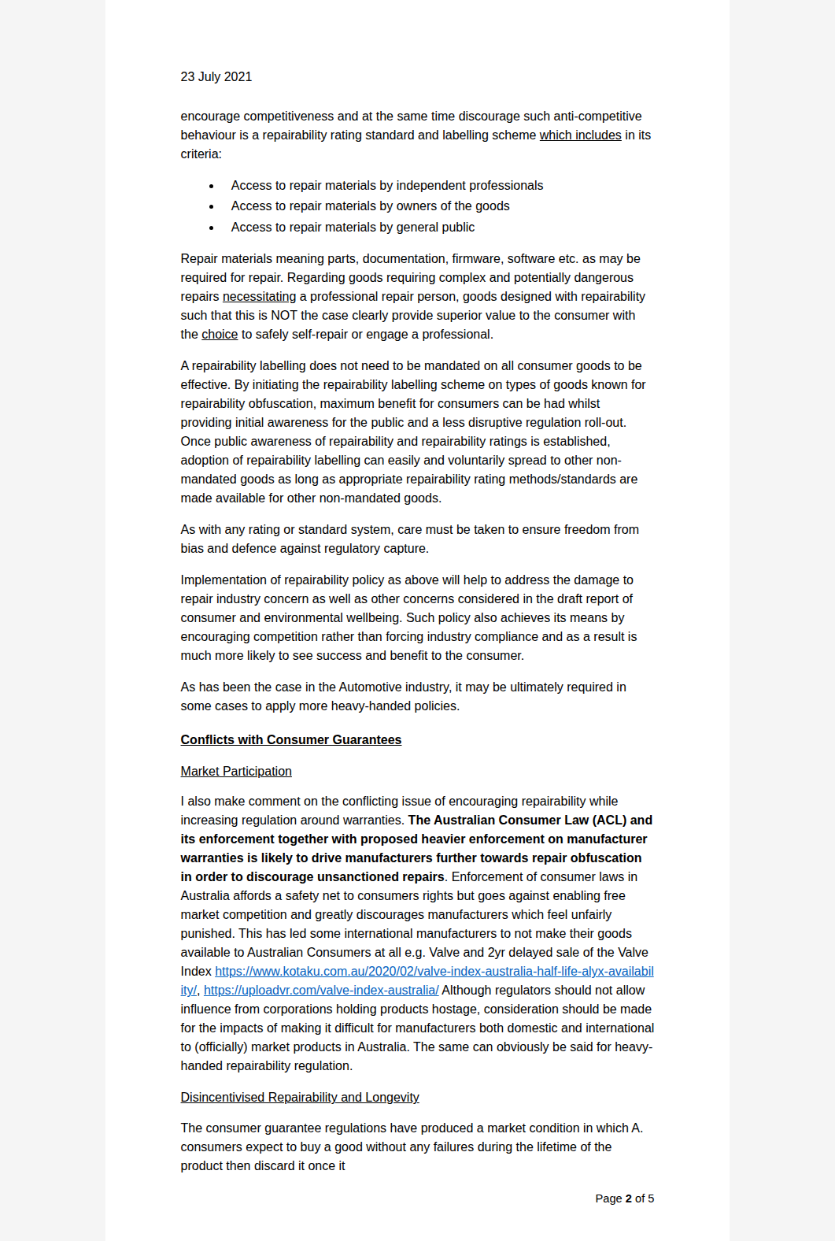23 July 2021
encourage competitiveness and at the same time discourage such anti-competitive behaviour is a repairability rating standard and labelling scheme which includes in its criteria:
Access to repair materials by independent professionals
Access to repair materials by owners of the goods
Access to repair materials by general public
Repair materials meaning parts, documentation, firmware, software etc. as may be required for repair. Regarding goods requiring complex and potentially dangerous repairs necessitating a professional repair person, goods designed with repairability such that this is NOT the case clearly provide superior value to the consumer with the choice to safely self-repair or engage a professional.
A repairability labelling does not need to be mandated on all consumer goods to be effective. By initiating the repairability labelling scheme on types of goods known for repairability obfuscation, maximum benefit for consumers can be had whilst providing initial awareness for the public and a less disruptive regulation roll-out. Once public awareness of repairability and repairability ratings is established, adoption of repairability labelling can easily and voluntarily spread to other non-mandated goods as long as appropriate repairability rating methods/standards are made available for other non-mandated goods.
As with any rating or standard system, care must be taken to ensure freedom from bias and defence against regulatory capture.
Implementation of repairability policy as above will help to address the damage to repair industry concern as well as other concerns considered in the draft report of consumer and environmental wellbeing. Such policy also achieves its means by encouraging competition rather than forcing industry compliance and as a result is much more likely to see success and benefit to the consumer.
As has been the case in the Automotive industry, it may be ultimately required in some cases to apply more heavy-handed policies.
Conflicts with Consumer Guarantees
Market Participation
I also make comment on the conflicting issue of encouraging repairability while increasing regulation around warranties. The Australian Consumer Law (ACL) and its enforcement together with proposed heavier enforcement on manufacturer warranties is likely to drive manufacturers further towards repair obfuscation in order to discourage unsanctioned repairs. Enforcement of consumer laws in Australia affords a safety net to consumers rights but goes against enabling free market competition and greatly discourages manufacturers which feel unfairly punished. This has led some international manufacturers to not make their goods available to Australian Consumers at all e.g. Valve and 2yr delayed sale of the Valve Index https://www.kotaku.com.au/2020/02/valve-index-australia-half-life-alyx-availability/, https://uploadvr.com/valve-index-australia/ Although regulators should not allow influence from corporations holding products hostage, consideration should be made for the impacts of making it difficult for manufacturers both domestic and international to (officially) market products in Australia. The same can obviously be said for heavy-handed repairability regulation.
Disincentivised Repairability and Longevity
The consumer guarantee regulations have produced a market condition in which A. consumers expect to buy a good without any failures during the lifetime of the product then discard it once it
Page 2 of 5